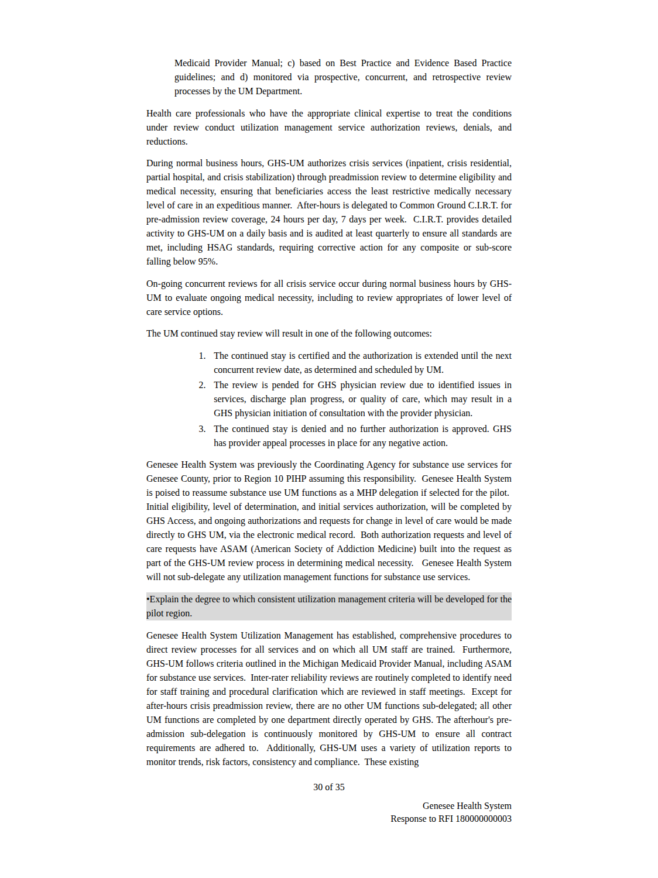Medicaid Provider Manual; c) based on Best Practice and Evidence Based Practice guidelines; and d) monitored via prospective, concurrent, and retrospective review processes by the UM Department.
Health care professionals who have the appropriate clinical expertise to treat the conditions under review conduct utilization management service authorization reviews, denials, and reductions.
During normal business hours, GHS-UM authorizes crisis services (inpatient, crisis residential, partial hospital, and crisis stabilization) through preadmission review to determine eligibility and medical necessity, ensuring that beneficiaries access the least restrictive medically necessary level of care in an expeditious manner. After-hours is delegated to Common Ground C.I.R.T. for pre-admission review coverage, 24 hours per day, 7 days per week. C.I.R.T. provides detailed activity to GHS-UM on a daily basis and is audited at least quarterly to ensure all standards are met, including HSAG standards, requiring corrective action for any composite or sub-score falling below 95%.
On-going concurrent reviews for all crisis service occur during normal business hours by GHS-UM to evaluate ongoing medical necessity, including to review appropriates of lower level of care service options.
The UM continued stay review will result in one of the following outcomes:
The continued stay is certified and the authorization is extended until the next concurrent review date, as determined and scheduled by UM.
The review is pended for GHS physician review due to identified issues in services, discharge plan progress, or quality of care, which may result in a GHS physician initiation of consultation with the provider physician.
The continued stay is denied and no further authorization is approved. GHS has provider appeal processes in place for any negative action.
Genesee Health System was previously the Coordinating Agency for substance use services for Genesee County, prior to Region 10 PIHP assuming this responsibility. Genesee Health System is poised to reassume substance use UM functions as a MHP delegation if selected for the pilot. Initial eligibility, level of determination, and initial services authorization, will be completed by GHS Access, and ongoing authorizations and requests for change in level of care would be made directly to GHS UM, via the electronic medical record. Both authorization requests and level of care requests have ASAM (American Society of Addiction Medicine) built into the request as part of the GHS-UM review process in determining medical necessity. Genesee Health System will not sub-delegate any utilization management functions for substance use services.
•Explain the degree to which consistent utilization management criteria will be developed for the pilot region.
Genesee Health System Utilization Management has established, comprehensive procedures to direct review processes for all services and on which all UM staff are trained. Furthermore, GHS-UM follows criteria outlined in the Michigan Medicaid Provider Manual, including ASAM for substance use services. Inter-rater reliability reviews are routinely completed to identify need for staff training and procedural clarification which are reviewed in staff meetings. Except for after-hours crisis preadmission review, there are no other UM functions sub-delegated; all other UM functions are completed by one department directly operated by GHS. The afterhour's pre-admission sub-delegation is continuously monitored by GHS-UM to ensure all contract requirements are adhered to. Additionally, GHS-UM uses a variety of utilization reports to monitor trends, risk factors, consistency and compliance. These existing
30 of 35
Genesee Health System
Response to RFI 180000000003